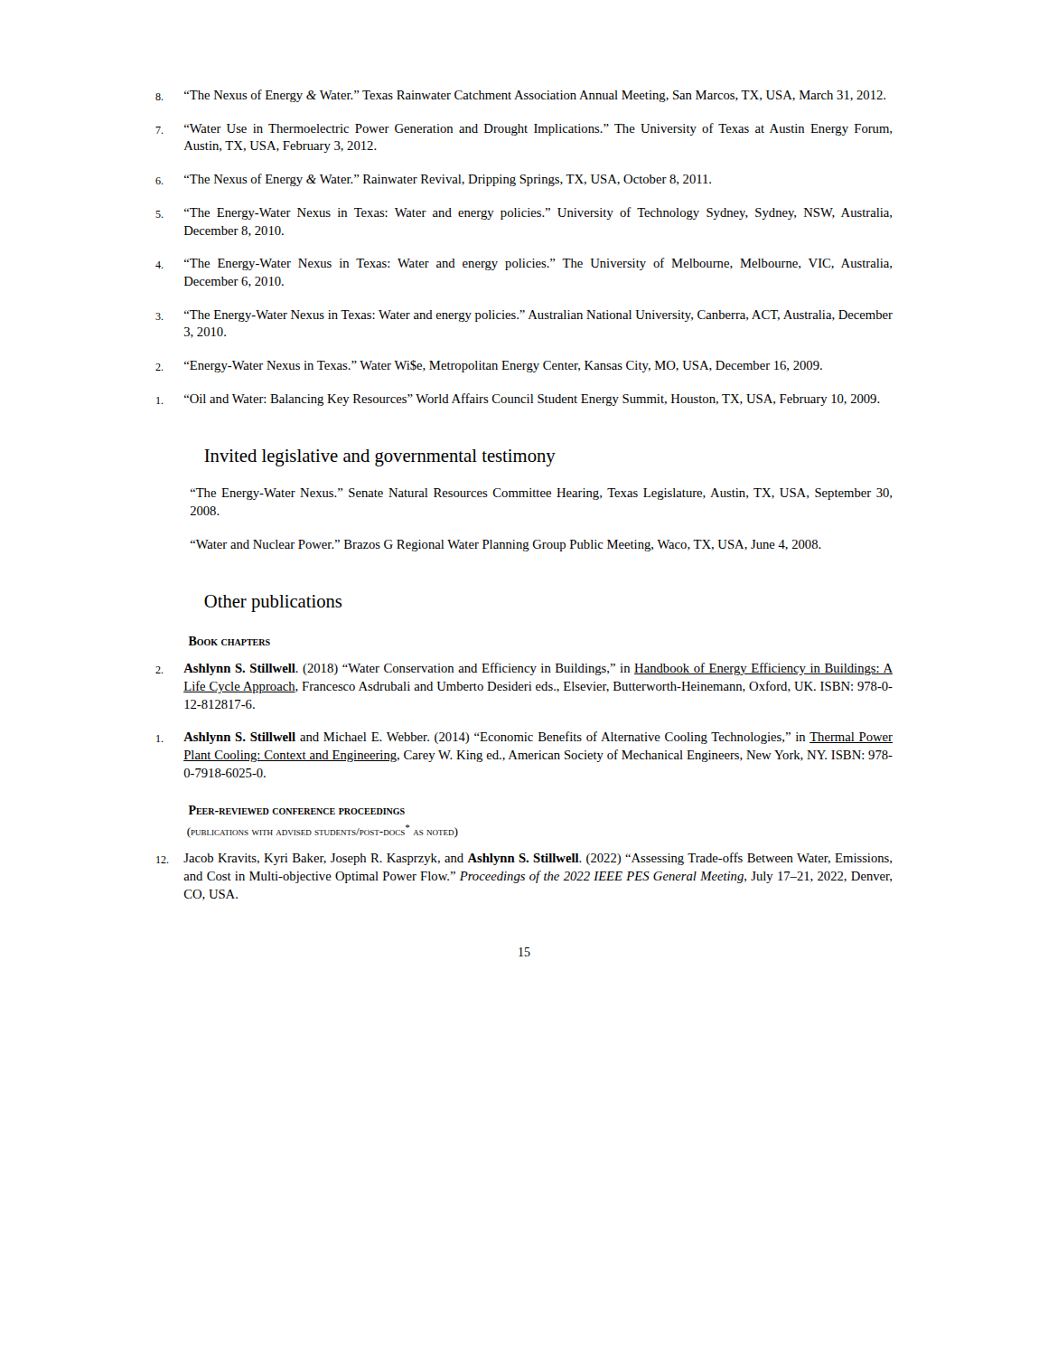8.
“The Nexus of Energy & Water.” Texas Rainwater Catchment Association Annual Meeting, San Marcos, TX, USA, March 31, 2012.
7.
“Water Use in Thermoelectric Power Generation and Drought Implications.” The University of Texas at Austin Energy Forum, Austin, TX, USA, February 3, 2012.
6.
“The Nexus of Energy & Water.” Rainwater Revival, Dripping Springs, TX, USA, October 8, 2011.
5.
“The Energy-Water Nexus in Texas: Water and energy policies.” University of Technology Sydney, Sydney, NSW, Australia, December 8, 2010.
4.
“The Energy-Water Nexus in Texas: Water and energy policies.” The University of Melbourne, Melbourne, VIC, Australia, December 6, 2010.
3.
“The Energy-Water Nexus in Texas: Water and energy policies.” Australian National University, Canberra, ACT, Australia, December 3, 2010.
2.
“Energy-Water Nexus in Texas.” Water Wi$e, Metropolitan Energy Center, Kansas City, MO, USA, December 16, 2009.
1.
“Oil and Water: Balancing Key Resources” World Affairs Council Student Energy Summit, Houston, TX, USA, February 10, 2009.
Invited legislative and governmental testimony
“The Energy-Water Nexus.” Senate Natural Resources Committee Hearing, Texas Legislature, Austin, TX, USA, September 30, 2008.
“Water and Nuclear Power.” Brazos G Regional Water Planning Group Public Meeting, Waco, TX, USA, June 4, 2008.
Other publications
Book chapters
2.
Ashlynn S. Stillwell. (2018) “Water Conservation and Efficiency in Buildings,” in Handbook of Energy Efficiency in Buildings: A Life Cycle Approach, Francesco Asdrubali and Umberto Desideri eds., Elsevier, Butterworth-Heinemann, Oxford, UK. ISBN: 978-0-12-812817-6.
1.
Ashlynn S. Stillwell and Michael E. Webber. (2014) “Economic Benefits of Alternative Cooling Technologies,” in Thermal Power Plant Cooling: Context and Engineering, Carey W. King ed., American Society of Mechanical Engineers, New York, NY. ISBN: 978-0-7918-6025-0.
Peer-reviewed conference proceedings
(publications with advised students/post-docs* as noted)
12.
Jacob Kravits, Kyri Baker, Joseph R. Kasprzyk, and Ashlynn S. Stillwell. (2022) “Assessing Trade-offs Between Water, Emissions, and Cost in Multi-objective Optimal Power Flow.” Proceedings of the 2022 IEEE PES General Meeting, July 17–21, 2022, Denver, CO, USA.
15